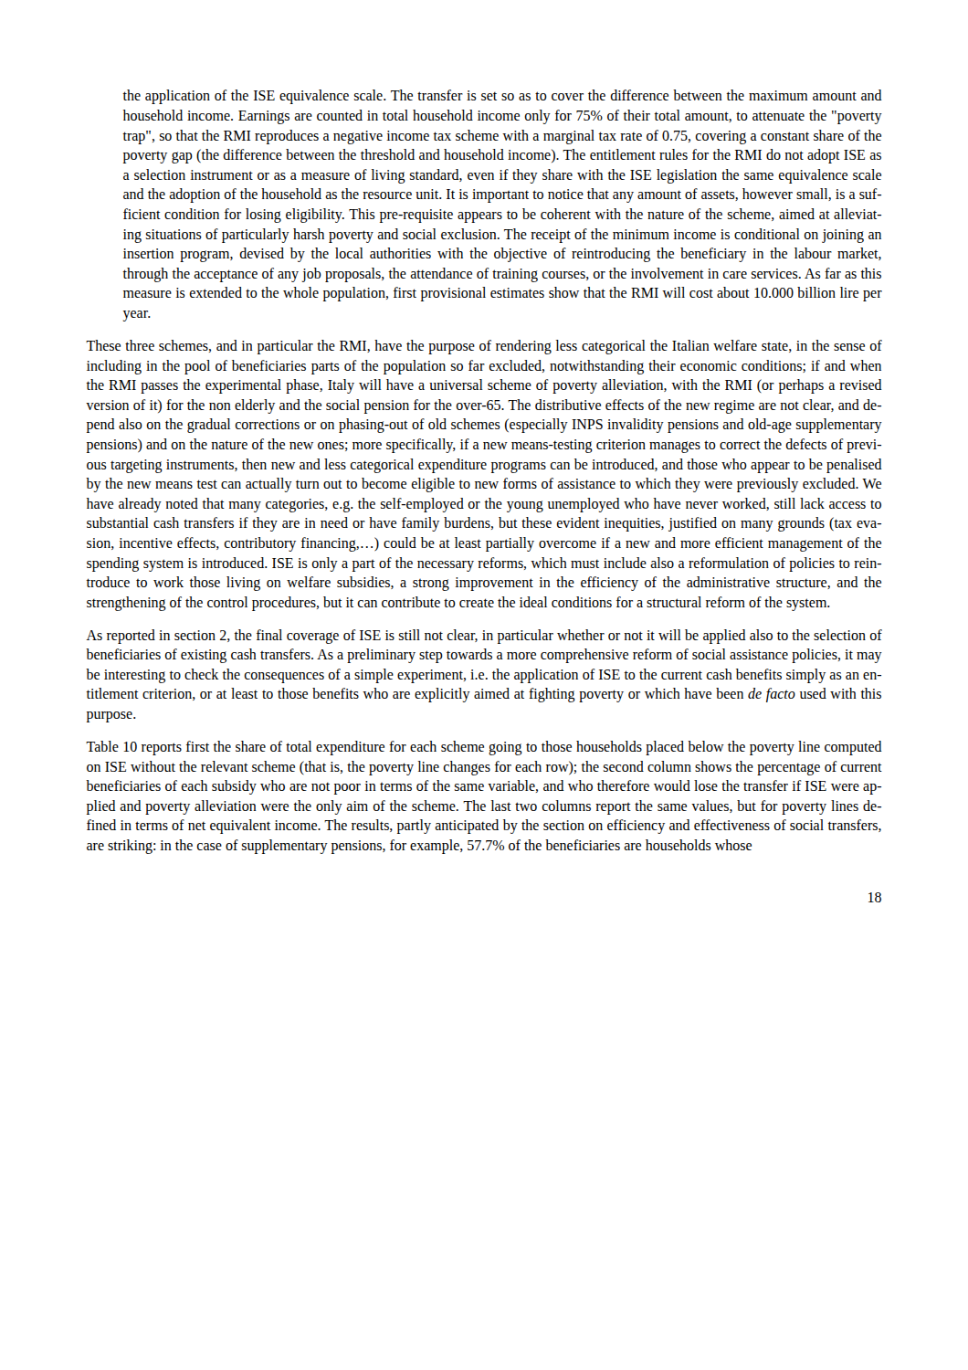the application of the ISE equivalence scale. The transfer is set so as to cover the difference between the maximum amount and household income. Earnings are counted in total household income only for 75% of their total amount, to attenuate the "poverty trap", so that the RMI reproduces a negative income tax scheme with a marginal tax rate of 0.75, covering a constant share of the poverty gap (the difference between the threshold and household income). The entitlement rules for the RMI do not adopt ISE as a selection instrument or as a measure of living standard, even if they share with the ISE legislation the same equivalence scale and the adoption of the household as the resource unit. It is important to notice that any amount of assets, however small, is a sufficient condition for losing eligibility. This pre-requisite appears to be coherent with the nature of the scheme, aimed at alleviating situations of particularly harsh poverty and social exclusion. The receipt of the minimum income is conditional on joining an insertion program, devised by the local authorities with the objective of reintroducing the beneficiary in the labour market, through the acceptance of any job proposals, the attendance of training courses, or the involvement in care services. As far as this measure is extended to the whole population, first provisional estimates show that the RMI will cost about 10.000 billion lire per year.
These three schemes, and in particular the RMI, have the purpose of rendering less categorical the Italian welfare state, in the sense of including in the pool of beneficiaries parts of the population so far excluded, notwithstanding their economic conditions; if and when the RMI passes the experimental phase, Italy will have a universal scheme of poverty alleviation, with the RMI (or perhaps a revised version of it) for the non elderly and the social pension for the over-65. The distributive effects of the new regime are not clear, and depend also on the gradual corrections or on phasing-out of old schemes (especially INPS invalidity pensions and old-age supplementary pensions) and on the nature of the new ones; more specifically, if a new means-testing criterion manages to correct the defects of previous targeting instruments, then new and less categorical expenditure programs can be introduced, and those who appear to be penalised by the new means test can actually turn out to become eligible to new forms of assistance to which they were previously excluded. We have already noted that many categories, e.g. the self-employed or the young unemployed who have never worked, still lack access to substantial cash transfers if they are in need or have family burdens, but these evident inequities, justified on many grounds (tax evasion, incentive effects, contributory financing,…) could be at least partially overcome if a new and more efficient management of the spending system is introduced. ISE is only a part of the necessary reforms, which must include also a reformulation of policies to reintroduce to work those living on welfare subsidies, a strong improvement in the efficiency of the administrative structure, and the strengthening of the control procedures, but it can contribute to create the ideal conditions for a structural reform of the system.
As reported in section 2, the final coverage of ISE is still not clear, in particular whether or not it will be applied also to the selection of beneficiaries of existing cash transfers. As a preliminary step towards a more comprehensive reform of social assistance policies, it may be interesting to check the consequences of a simple experiment, i.e. the application of ISE to the current cash benefits simply as an entitlement criterion, or at least to those benefits who are explicitly aimed at fighting poverty or which have been de facto used with this purpose.
Table 10 reports first the share of total expenditure for each scheme going to those households placed below the poverty line computed on ISE without the relevant scheme (that is, the poverty line changes for each row); the second column shows the percentage of current beneficiaries of each subsidy who are not poor in terms of the same variable, and who therefore would lose the transfer if ISE were applied and poverty alleviation were the only aim of the scheme. The last two columns report the same values, but for poverty lines defined in terms of net equivalent income. The results, partly anticipated by the section on efficiency and effectiveness of social transfers, are striking: in the case of supplementary pensions, for example, 57.7% of the beneficiaries are households whose
18